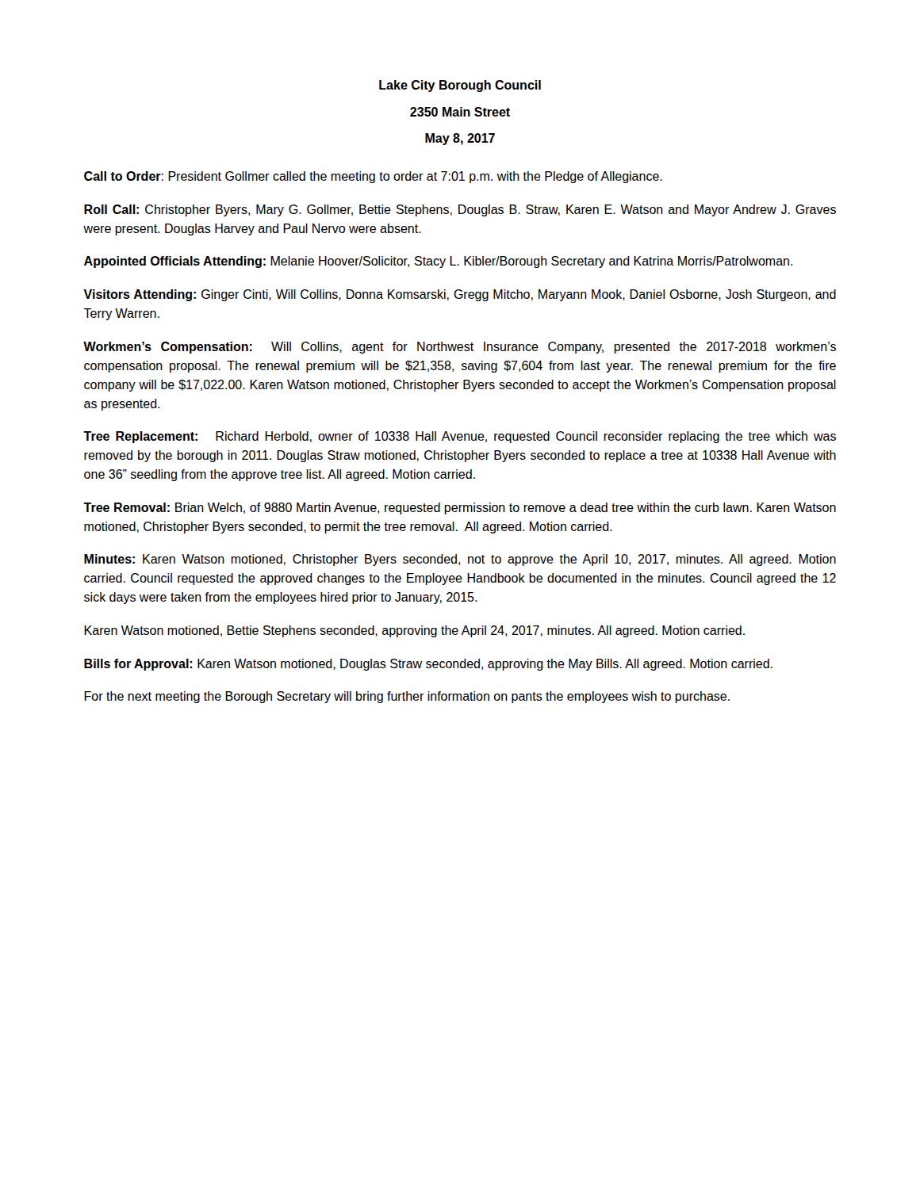Lake City Borough Council
2350 Main Street
May 8, 2017
Call to Order: President Gollmer called the meeting to order at 7:01 p.m. with the Pledge of Allegiance.
Roll Call: Christopher Byers, Mary G. Gollmer, Bettie Stephens, Douglas B. Straw, Karen E. Watson and Mayor Andrew J. Graves were present. Douglas Harvey and Paul Nervo were absent.
Appointed Officials Attending: Melanie Hoover/Solicitor, Stacy L. Kibler/Borough Secretary and Katrina Morris/Patrolwoman.
Visitors Attending: Ginger Cinti, Will Collins, Donna Komsarski, Gregg Mitcho, Maryann Mook, Daniel Osborne, Josh Sturgeon, and Terry Warren.
Workmen’s Compensation: Will Collins, agent for Northwest Insurance Company, presented the 2017-2018 workmen’s compensation proposal. The renewal premium will be $21,358, saving $7,604 from last year. The renewal premium for the fire company will be $17,022.00. Karen Watson motioned, Christopher Byers seconded to accept the Workmen’s Compensation proposal as presented.
Tree Replacement: Richard Herbold, owner of 10338 Hall Avenue, requested Council reconsider replacing the tree which was removed by the borough in 2011. Douglas Straw motioned, Christopher Byers seconded to replace a tree at 10338 Hall Avenue with one 36” seedling from the approve tree list. All agreed. Motion carried.
Tree Removal: Brian Welch, of 9880 Martin Avenue, requested permission to remove a dead tree within the curb lawn. Karen Watson motioned, Christopher Byers seconded, to permit the tree removal. All agreed. Motion carried.
Minutes: Karen Watson motioned, Christopher Byers seconded, not to approve the April 10, 2017, minutes. All agreed. Motion carried. Council requested the approved changes to the Employee Handbook be documented in the minutes. Council agreed the 12 sick days were taken from the employees hired prior to January, 2015.
Karen Watson motioned, Bettie Stephens seconded, approving the April 24, 2017, minutes. All agreed. Motion carried.
Bills for Approval: Karen Watson motioned, Douglas Straw seconded, approving the May Bills. All agreed. Motion carried.
For the next meeting the Borough Secretary will bring further information on pants the employees wish to purchase.